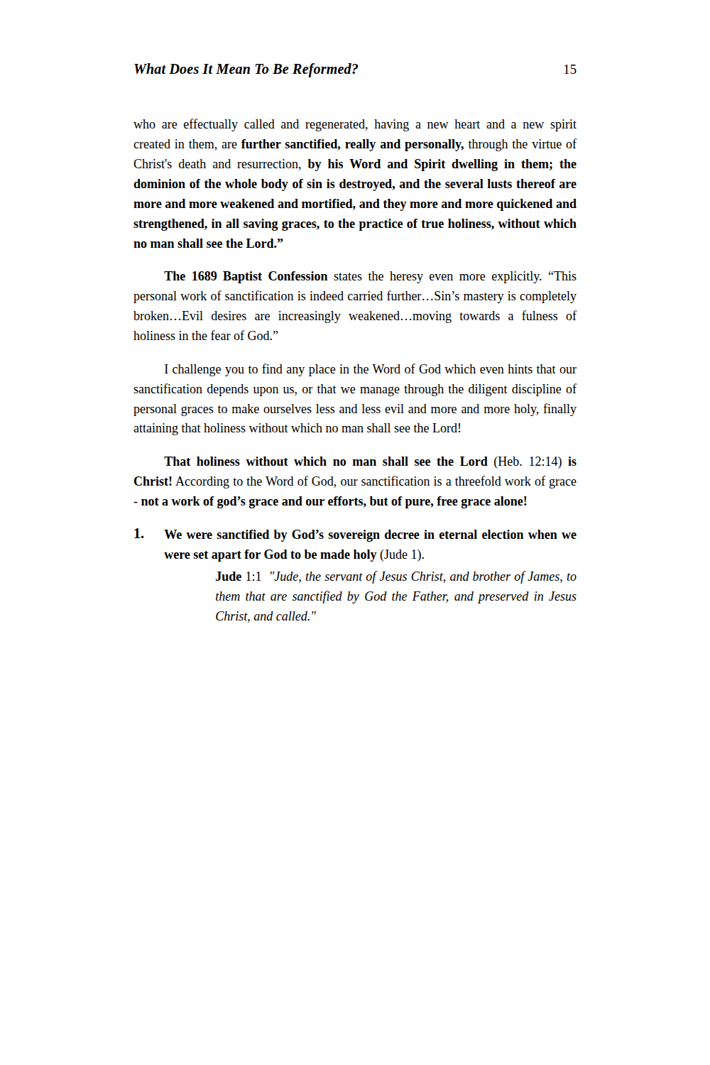What Does It Mean To Be Reformed? 15
who are effectually called and regenerated, having a new heart and a new spirit created in them, are further sanctified, really and personally, through the virtue of Christ's death and resurrection, by his Word and Spirit dwelling in them; the dominion of the whole body of sin is destroyed, and the several lusts thereof are more and more weakened and mortified, and they more and more quickened and strengthened, in all saving graces, to the practice of true holiness, without which no man shall see the Lord.”
The 1689 Baptist Confession states the heresy even more explicitly. “This personal work of sanctification is indeed carried further…Sin’s mastery is completely broken…Evil desires are increasingly weakened…moving towards a fulness of holiness in the fear of God.”
I challenge you to find any place in the Word of God which even hints that our sanctification depends upon us, or that we manage through the diligent discipline of personal graces to make ourselves less and less evil and more and more holy, finally attaining that holiness without which no man shall see the Lord!
That holiness without which no man shall see the Lord (Heb. 12:14) is Christ! According to the Word of God, our sanctification is a threefold work of grace - not a work of god’s grace and our efforts, but of pure, free grace alone!
We were sanctified by God’s sovereign decree in eternal election when we were set apart for God to be made holy (Jude 1).
Jude 1:1 "Jude, the servant of Jesus Christ, and brother of James, to them that are sanctified by God the Father, and preserved in Jesus Christ, and called."